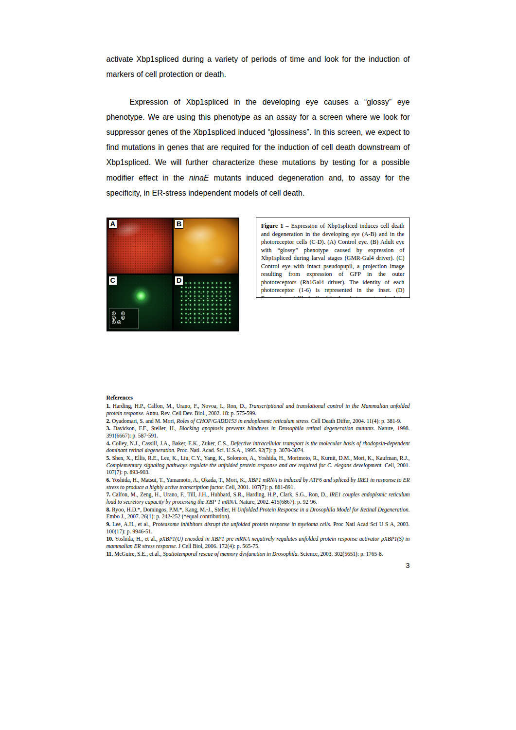activate Xbp1spliced during a variety of periods of time and look for the induction of markers of cell protection or death.
Expression of Xbp1spliced in the developing eye causes a “glossy” eye phenotype. We are using this phenotype as an assay for a screen where we look for suppressor genes of the Xbp1spliced induced “glossiness”. In this screen, we expect to find mutations in genes that are required for the induction of cell death downstream of Xbp1spliced. We will further characterize these mutations by testing for a possible modifier effect in the ninaE mutants induced degeneration and, to assay for the specificity, in ER-stress independent models of cell death.
A
B
C
1 2 3 4 5 6
D
Figure 1 – Expression of Xbp1spliced induces cell death and degeneration in the developing eye (A-B) and in the photoreceptor cells (C-D). (A) Control eye. (B) Adult eye with “glossy” phenotype caused by expression of Xbp1spliced during larval stages (GMR-Gal4 driver). (C) Control eye with intact pseudopupil, a projection image resulting from expression of GFP in the outer photoreceptors (Rh1Gal4 driver). The identity of each photoreceptor (1-6) is represented in the inset. (D) Expression of Xbp1spliced in the photoreceptors leads to degeneration, which can be observed by the degradation of the pseudopupil image.
References
1. Harding, H.P., Calfon, M., Urano, F., Novoa, I., Ron, D., Transcriptional and translational control in the Mammalian unfolded protein response. Annu. Rev. Cell Dev. Biol., 2002. 18: p. 575-599.
2. Oyadomari, S. and M. Mori, Roles of CHOP/GADD153 in endoplasmic reticulum stress. Cell Death Differ, 2004. 11(4): p. 381-9.
3. Davidson, F.F., Steller, H., Blocking apoptosis prevents blindness in Drosophila retinal degeneration mutants. Nature, 1998. 391(6667): p. 587-591.
4. Colley, N.J., Cassill, J.A., Baker, E.K., Zuker, C.S., Defective intracellular transport is the molecular basis of rhodopsin-dependent dominant retinal degeneration. Proc. Natl. Acad. Sci. U.S.A., 1995. 92(7): p. 3070-3074.
5. Shen, X., Ellis, R.E., Lee, K., Liu, C.Y., Yang, K., Solomon, A., Yoshida, H., Morimoto, R., Kurnit, D.M., Mori, K., Kaufman, R.J., Complementary signaling pathways regulate the unfolded protein response and are required for C. elegans development. Cell, 2001. 107(7): p. 893-903.
6. Yoshida, H., Matsui, T., Yamamoto, A., Okada, T., Mori, K., XBP1 mRNA is induced by ATF6 and spliced by IRE1 in response to ER stress to produce a highly active transcription factor. Cell, 2001. 107(7): p. 881-891.
7. Calfon, M., Zeng, H., Urano, F., Till, J.H., Hubbard, S.R., Harding, H.P., Clark, S.G., Ron, D., IRE1 couples endoplsmic reticulum load to secretory capacity by processing the XBP-1 mRNA. Nature, 2002. 415(6867): p. 92-96.
8. Ryoo, H.D.*, Domingos, P.M.*, Kang, M.-J., Steller, H Unfolded Protein Response in a Drosophila Model for Retinal Degeneration. Embo J., 2007. 26(1): p. 242-252 (*equal contribution).
9. Lee, A.H., et al., Proteasome inhibitors disrupt the unfolded protein response in myeloma cells. Proc Natl Acad Sci U S A, 2003. 100(17): p. 9946-51.
10. Yoshida, H., et al., pXBP1(U) encoded in XBP1 pre-mRNA negatively regulates unfolded protein response activator pXBP1(S) in mammalian ER stress response. J Cell Biol, 2006. 172(4): p. 565-75.
11. McGuire, S.E., et al., Spatiotemporal rescue of memory dysfunction in Drosophila. Science, 2003. 302(5651): p. 1765-8.
3